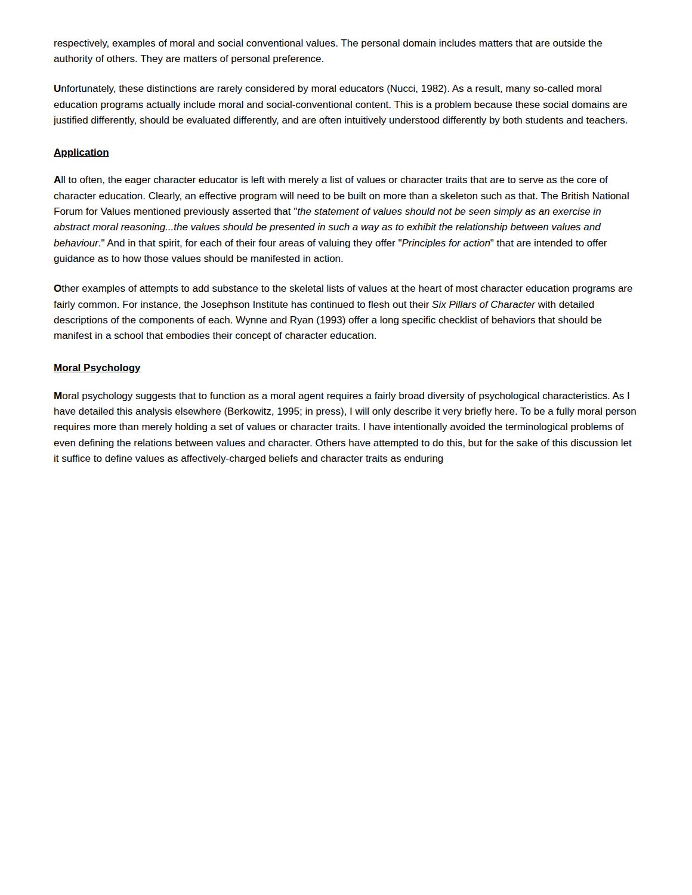respectively, examples of moral and social conventional values. The personal domain includes matters that are outside the authority of others. They are matters of personal preference.
Unfortunately, these distinctions are rarely considered by moral educators (Nucci, 1982). As a result, many so-called moral education programs actually include moral and social-conventional content. This is a problem because these social domains are justified differently, should be evaluated differently, and are often intuitively understood differently by both students and teachers.
Application
All to often, the eager character educator is left with merely a list of values or character traits that are to serve as the core of character education. Clearly, an effective program will need to be built on more than a skeleton such as that. The British National Forum for Values mentioned previously asserted that "the statement of values should not be seen simply as an exercise in abstract moral reasoning...the values should be presented in such a way as to exhibit the relationship between values and behaviour." And in that spirit, for each of their four areas of valuing they offer "Principles for action" that are intended to offer guidance as to how those values should be manifested in action.
Other examples of attempts to add substance to the skeletal lists of values at the heart of most character education programs are fairly common. For instance, the Josephson Institute has continued to flesh out their Six Pillars of Character with detailed descriptions of the components of each. Wynne and Ryan (1993) offer a long specific checklist of behaviors that should be manifest in a school that embodies their concept of character education.
Moral Psychology
Moral psychology suggests that to function as a moral agent requires a fairly broad diversity of psychological characteristics. As I have detailed this analysis elsewhere (Berkowitz, 1995; in press), I will only describe it very briefly here. To be a fully moral person requires more than merely holding a set of values or character traits. I have intentionally avoided the terminological problems of even defining the relations between values and character. Others have attempted to do this, but for the sake of this discussion let it suffice to define values as affectively-charged beliefs and character traits as enduring